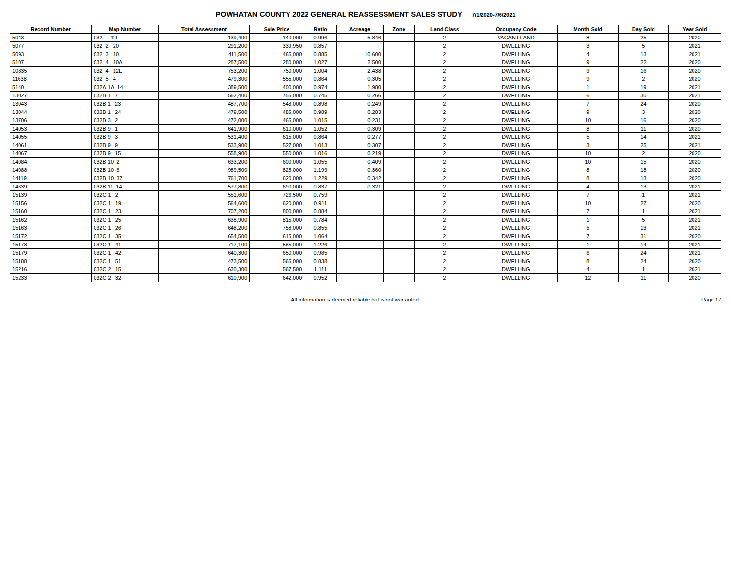POWHATAN COUNTY 2022 GENERAL REASSESSMENT SALES STUDY7/1/2020-7/6/2021
| Record Number | Map Number | Total Assessment | Sale Price | Ratio | Acreage | Zone | Land Class | Occupany Code | Month Sold | Day Sold | Year Sold |
| --- | --- | --- | --- | --- | --- | --- | --- | --- | --- | --- | --- |
| 5043 | 032 42E | 139,400 | 140,000 | 0.996 | 5.846 | | 2 | VACANT LAND | 8 | 25 | 2020 |
| 5077 | 032 2 20 | 291,200 | 339,950 | 0.857 | | | 2 | DWELLING | 3 | 5 | 2021 |
| 5093 | 032 3 10 | 411,500 | 465,000 | 0.885 | 10.600 | | 2 | DWELLING | 4 | 13 | 2021 |
| 5107 | 032 4 10A | 287,500 | 280,000 | 1.027 | 2.500 | | 2 | DWELLING | 9 | 22 | 2020 |
| 10835 | 032 4 12E | 753,200 | 750,000 | 1.004 | 2.438 | | 2 | DWELLING | 9 | 16 | 2020 |
| 11638 | 032 5 4 | 479,300 | 555,000 | 0.864 | 0.305 | | 2 | DWELLING | 9 | 2 | 2020 |
| 5140 | 032A 1A 14 | 389,500 | 400,000 | 0.974 | 1.980 | | 2 | DWELLING | 1 | 19 | 2021 |
| 13027 | 032B 1 7 | 562,400 | 755,000 | 0.745 | 0.266 | | 2 | DWELLING | 6 | 30 | 2021 |
| 13043 | 032B 1 23 | 487,700 | 543,000 | 0.898 | 0.249 | | 2 | DWELLING | 7 | 24 | 2020 |
| 13044 | 032B 1 24 | 479,500 | 485,000 | 0.989 | 0.283 | | 2 | DWELLING | 9 | 3 | 2020 |
| 13706 | 032B 3 2 | 472,000 | 465,000 | 1.015 | 0.231 | | 2 | DWELLING | 10 | 16 | 2020 |
| 14053 | 032B 9 1 | 641,900 | 610,000 | 1.052 | 0.309 | | 2 | DWELLING | 8 | 11 | 2020 |
| 14055 | 032B 9 3 | 531,400 | 615,000 | 0.864 | 0.277 | | 2 | DWELLING | 5 | 14 | 2021 |
| 14061 | 032B 9 9 | 533,900 | 527,000 | 1.013 | 0.307 | | 2 | DWELLING | 3 | 25 | 2021 |
| 14067 | 032B 9 15 | 558,900 | 550,000 | 1.016 | 0.219 | | 2 | DWELLING | 10 | 2 | 2020 |
| 14084 | 032B 10 2 | 633,200 | 600,000 | 1.055 | 0.409 | | 2 | DWELLING | 10 | 15 | 2020 |
| 14088 | 032B 10 6 | 989,500 | 825,000 | 1.199 | 0.360 | | 2 | DWELLING | 8 | 18 | 2020 |
| 14119 | 032B 10 37 | 761,700 | 620,000 | 1.229 | 0.342 | | 2 | DWELLING | 8 | 13 | 2020 |
| 14639 | 032B 11 14 | 577,800 | 690,000 | 0.837 | 0.321 | | 2 | DWELLING | 4 | 13 | 2021 |
| 15139 | 032C 1 2 | 551,600 | 726,500 | 0.759 | | | 2 | DWELLING | 7 | 1 | 2021 |
| 15156 | 032C 1 19 | 564,600 | 620,000 | 0.911 | | | 2 | DWELLING | 10 | 27 | 2020 |
| 15160 | 032C 1 23 | 707,200 | 800,000 | 0.884 | | | 2 | DWELLING | 7 | 1 | 2021 |
| 15162 | 032C 1 25 | 638,900 | 815,000 | 0.784 | | | 2 | DWELLING | 1 | 5 | 2021 |
| 15163 | 032C 1 26 | 648,200 | 758,000 | 0.855 | | | 2 | DWELLING | 5 | 13 | 2021 |
| 15172 | 032C 1 35 | 654,500 | 615,000 | 1.064 | | | 2 | DWELLING | 7 | 31 | 2020 |
| 15178 | 032C 1 41 | 717,100 | 585,000 | 1.226 | | | 2 | DWELLING | 1 | 14 | 2021 |
| 15179 | 032C 1 42 | 640,300 | 650,000 | 0.985 | | | 2 | DWELLING | 6 | 24 | 2021 |
| 15188 | 032C 1 51 | 473,500 | 565,000 | 0.838 | | | 2 | DWELLING | 8 | 24 | 2020 |
| 15216 | 032C 2 15 | 630,300 | 567,500 | 1.111 | | | 2 | DWELLING | 4 | 1 | 2021 |
| 15233 | 032C 2 32 | 610,900 | 642,000 | 0.952 | | | 2 | DWELLING | 12 | 11 | 2020 |
All information is deemed reliable but is not warranted.
Page 17